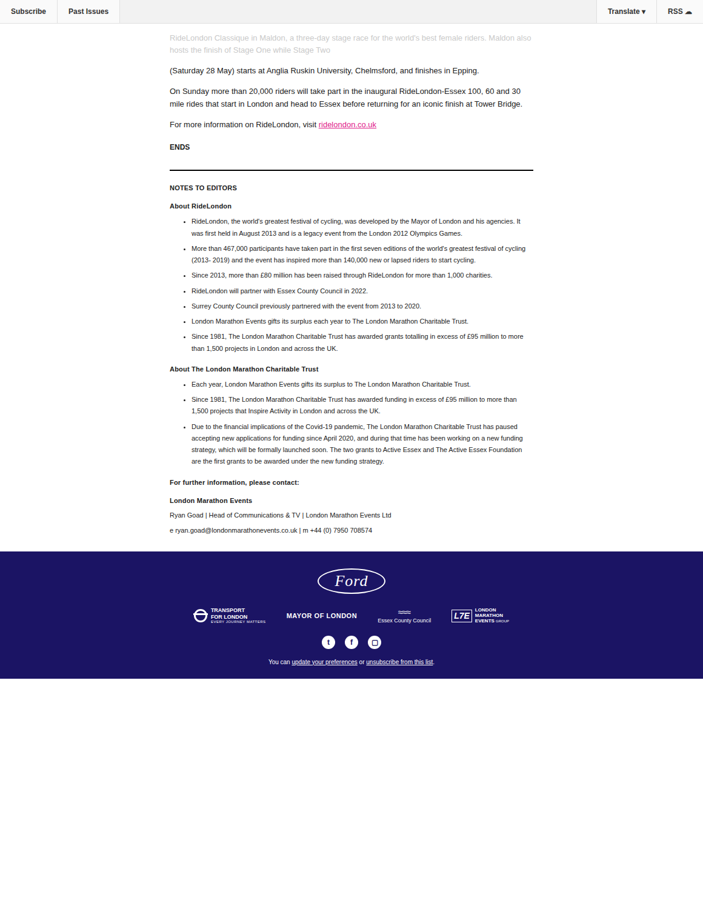Subscribe Past Issues
Translate ▾ RSS ☁
RideLondon Classique in Maldon, a three-day stage race for the world's best female riders. Maldon also hosts the finish of Stage One while Stage Two
(Saturday 28 May) starts at Anglia Ruskin University, Chelmsford, and finishes in Epping.
On Sunday more than 20,000 riders will take part in the inaugural RideLondon-Essex 100, 60 and 30 mile rides that start in London and head to Essex before returning for an iconic finish at Tower Bridge.
For more information on RideLondon, visit ridelondon.co.uk
ENDS
NOTES TO EDITORS
About RideLondon
RideLondon, the world's greatest festival of cycling, was developed by the Mayor of London and his agencies. It was first held in August 2013 and is a legacy event from the London 2012 Olympics Games.
More than 467,000 participants have taken part in the first seven editions of the world's greatest festival of cycling (2013- 2019) and the event has inspired more than 140,000 new or lapsed riders to start cycling.
Since 2013, more than £80 million has been raised through RideLondon for more than 1,000 charities.
RideLondon will partner with Essex County Council in 2022.
Surrey County Council previously partnered with the event from 2013 to 2020.
London Marathon Events gifts its surplus each year to The London Marathon Charitable Trust.
Since 1981, The London Marathon Charitable Trust has awarded grants totalling in excess of £95 million to more than 1,500 projects in London and across the UK.
About The London Marathon Charitable Trust
Each year, London Marathon Events gifts its surplus to The London Marathon Charitable Trust.
Since 1981, The London Marathon Charitable Trust has awarded funding in excess of £95 million to more than 1,500 projects that Inspire Activity in London and across the UK.
Due to the financial implications of the Covid-19 pandemic, The London Marathon Charitable Trust has paused accepting new applications for funding since April 2020, and during that time has been working on a new funding strategy, which will be formally launched soon. The two grants to Active Essex and The Active Essex Foundation are the first grants to be awarded under the new funding strategy.
For further information, please contact:
London Marathon Events
Ryan Goad | Head of Communications & TV | London Marathon Events Ltd
e ryan.goad@londonmarathonevents.co.uk | m +44 (0) 7950 708574
Ford
TRANSPORT
FOR LONDONEVERY JOURNEY MATTERS
MAYOR OF LONDON
≈≈≈
Essex County Council
L7E
LONDON
MARATHON
EVENTS GROUP
t
f
▢
You can update your preferences or unsubscribe from this list.